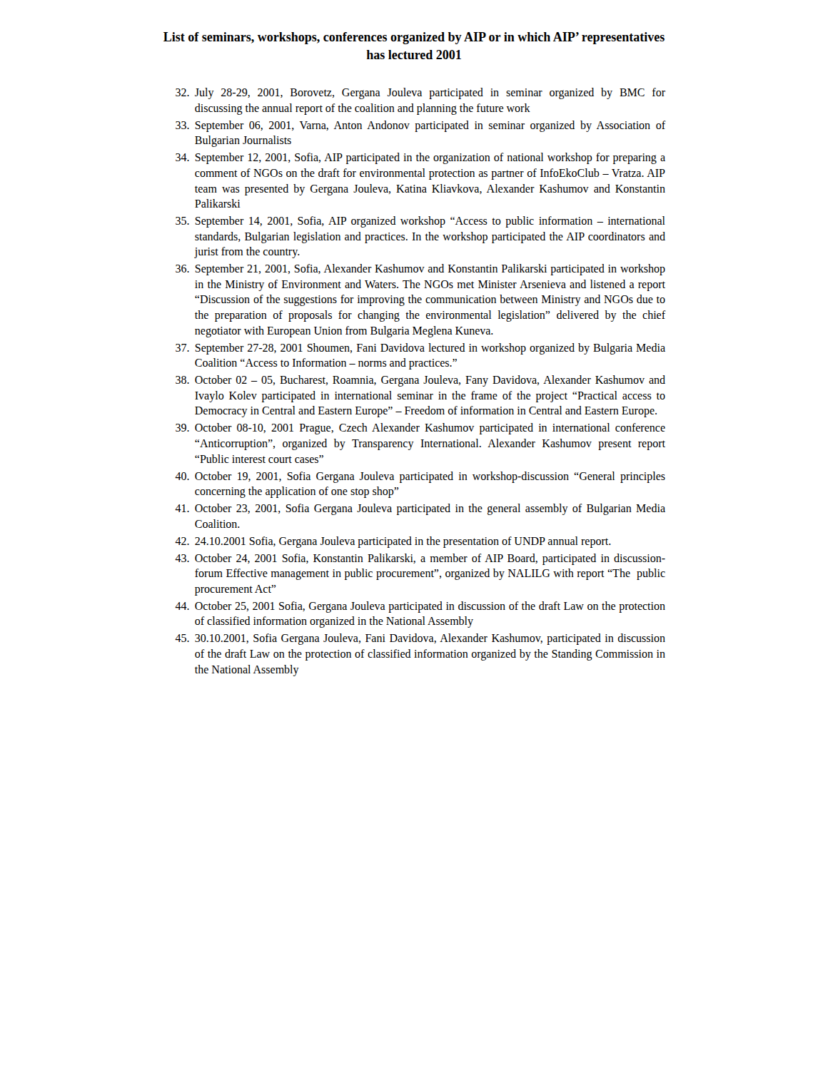List of seminars, workshops, conferences organized by AIP or in which AIP’ representatives has lectured 2001
July 28-29, 2001, Borovetz, Gergana Jouleva participated in seminar organized by BMC for discussing the annual report of the coalition and planning the future work
September 06, 2001, Varna, Anton Andonov participated in seminar organized by Association of Bulgarian Journalists
September 12, 2001, Sofia, AIP participated in the organization of national workshop for preparing a comment of NGOs on the draft for environmental protection as partner of InfoEkoClub – Vratza. AIP team was presented by Gergana Jouleva, Katina Kliavkova, Alexander Kashumov and Konstantin Palikarski
September 14, 2001, Sofia, AIP organized workshop “Access to public information – international standards, Bulgarian legislation and practices. In the workshop participated the AIP coordinators and jurist from the country.
September 21, 2001, Sofia, Alexander Kashumov and Konstantin Palikarski participated in workshop in the Ministry of Environment and Waters. The NGOs met Minister Arsenieva and listened a report “Discussion of the suggestions for improving the communication between Ministry and NGOs due to the preparation of proposals for changing the environmental legislation” delivered by the chief negotiator with European Union from Bulgaria Meglena Kuneva.
September 27-28, 2001 Shoumen, Fani Davidova lectured in workshop organized by Bulgaria Media Coalition “Access to Information – norms and practices.”
October 02 – 05, Bucharest, Roamnia, Gergana Jouleva, Fany Davidova, Alexander Kashumov and Ivaylo Kolev participated in international seminar in the frame of the project “Practical access to Democracy in Central and Eastern Europe” – Freedom of information in Central and Eastern Europe.
October 08-10, 2001 Prague, Czech Alexander Kashumov participated in international conference “Anticorruption”, organized by Transparency International. Alexander Kashumov present report “Public interest court cases”
October 19, 2001, Sofia Gergana Jouleva participated in workshop-discussion “General principles concerning the application of one stop shop”
October 23, 2001, Sofia Gergana Jouleva participated in the general assembly of Bulgarian Media Coalition.
24.10.2001 Sofia, Gergana Jouleva participated in the presentation of UNDP annual report.
October 24, 2001 Sofia, Konstantin Palikarski, a member of AIP Board, participated in discussion-forum Effective management in public procurement”, organized by NALILG with report “The public procurement Act”
October 25, 2001 Sofia, Gergana Jouleva participated in discussion of the draft Law on the protection of classified information organized in the National Assembly
30.10.2001, Sofia Gergana Jouleva, Fani Davidova, Alexander Kashumov, participated in discussion of the draft Law on the protection of classified information organized by the Standing Commission in the National Assembly